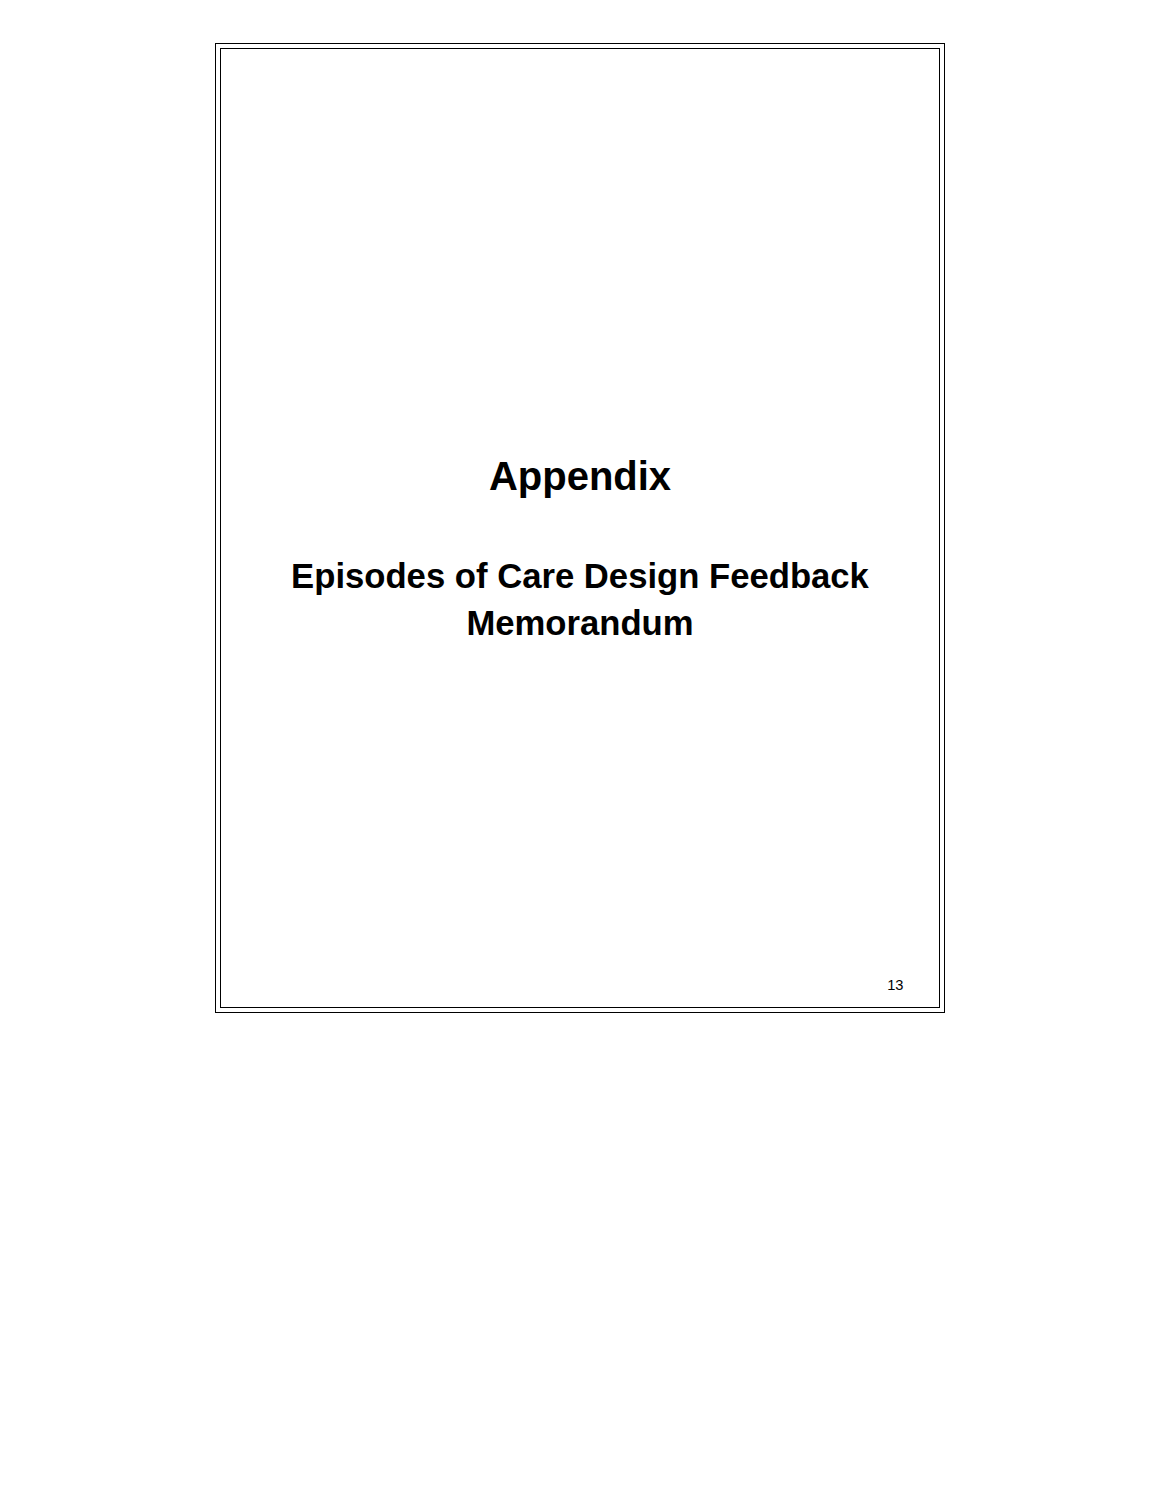Appendix
Episodes of Care Design Feedback
Memorandum
13